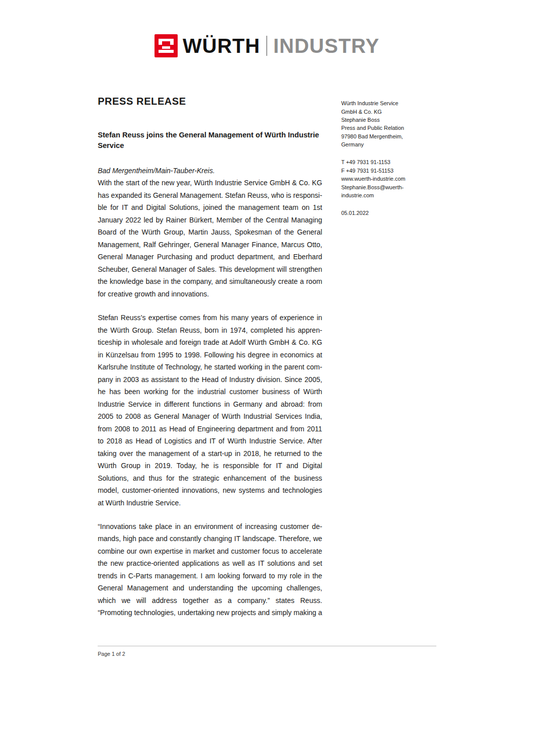WÜRTH INDUSTRY
Press Release
Stefan Reuss joins the General Management of Würth Industrie Service
Bad Mergentheim/Main-Tauber-Kreis.
With the start of the new year, Würth Industrie Service GmbH & Co. KG has expanded its General Management. Stefan Reuss, who is responsible for IT and Digital Solutions, joined the management team on 1st January 2022 led by Rainer Bürkert, Member of the Central Managing Board of the Würth Group, Martin Jauss, Spokesman of the General Management, Ralf Gehringer, General Manager Finance, Marcus Otto, General Manager Purchasing and product department, and Eberhard Scheuber, General Manager of Sales. This development will strengthen the knowledge base in the company, and simultaneously create a room for creative growth and innovations.
Stefan Reuss’s expertise comes from his many years of experience in the Würth Group. Stefan Reuss, born in 1974, completed his apprenticeship in wholesale and foreign trade at Adolf Würth GmbH & Co. KG in Künzelsau from 1995 to 1998. Following his degree in economics at Karlsruhe Institute of Technology, he started working in the parent company in 2003 as assistant to the Head of Industry division. Since 2005, he has been working for the industrial customer business of Würth Industrie Service in different functions in Germany and abroad: from 2005 to 2008 as General Manager of Würth Industrial Services India, from 2008 to 2011 as Head of Engineering department and from 2011 to 2018 as Head of Logistics and IT of Würth Industrie Service. After taking over the management of a start-up in 2018, he returned to the Würth Group in 2019. Today, he is responsible for IT and Digital Solutions, and thus for the strategic enhancement of the business model, customer-oriented innovations, new systems and technologies at Würth Industrie Service.
“Innovations take place in an environment of increasing customer demands, high pace and constantly changing IT landscape. Therefore, we combine our own expertise in market and customer focus to accelerate the new practice-oriented applications as well as IT solutions and set trends in C-Parts management. I am looking forward to my role in the General Management and understanding the upcoming challenges, which we will address together as a company.” states Reuss. “Promoting technologies, undertaking new projects and simply making a
Würth Industrie Service
GmbH & Co. KG
Stephanie Boss
Press and Public Relation
97980 Bad Mergentheim,
Germany
T +49 7931 91-1153
F +49 7931 91-51153
www.wuerth-industrie.com
Stephanie.Boss@wuerth-industrie.com
05.01.2022
Page 1 of 2